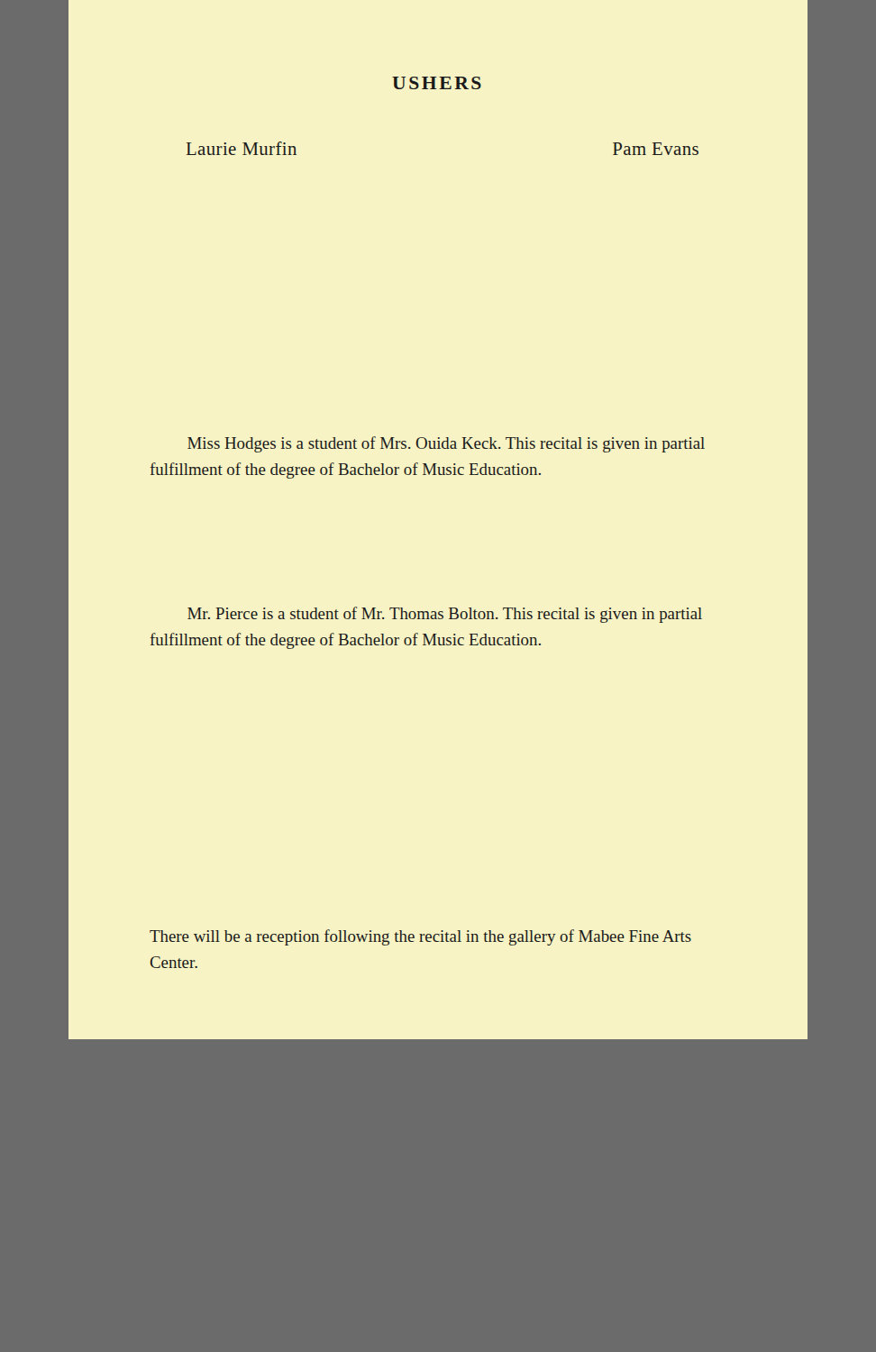USHERS
Laurie Murfin Pam Evans
Miss Hodges is a student of Mrs. Ouida Keck. This recital is given in partial fulfillment of the degree of Bachelor of Music Education.
Mr. Pierce is a student of Mr. Thomas Bolton. This recital is given in partial fulfillment of the degree of Bachelor of Music Education.
There will be a reception following the recital in the gallery of Mabee Fine Arts Center.